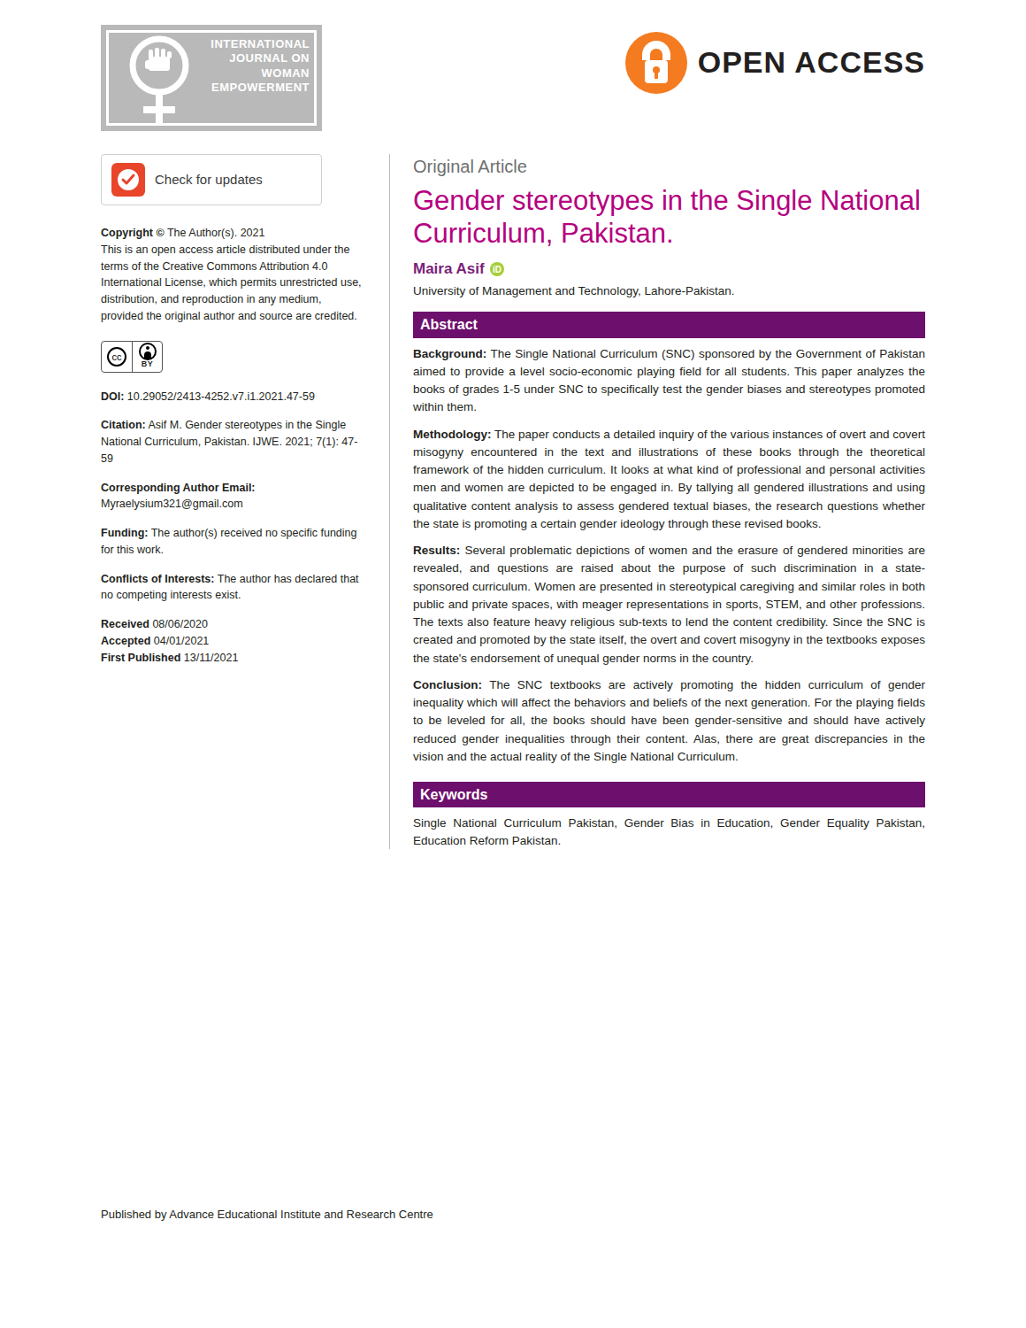International
Journal on
Woman
Empowerment
OPEN ACCESS
Check for updates
Copyright © The Author(s). 2021
This is an open access article distributed under the terms of the Creative Commons Attribution 4.0 International License, which permits unrestricted use, distribution, and reproduction in any medium, provided the original author and source are credited.
cc
BY
DOI: 10.29052/2413-4252.v7.i1.2021.47-59
Citation: Asif M. Gender stereotypes in the Single National Curriculum, Pakistan. IJWE. 2021; 7(1): 47-59
Corresponding Author Email:
Myraelysium321@gmail.com
Funding: The author(s) received no specific funding for this work.
Conflicts of Interests: The author has declared that no competing interests exist.
Received 08/06/2020
Accepted 04/01/2021
First Published 13/11/2021
Original Article
Gender stereotypes in the Single National Curriculum, Pakistan.
Maira Asif iD
University of Management and Technology, Lahore-Pakistan.
Abstract
Background: The Single National Curriculum (SNC) sponsored by the Government of Pakistan aimed to provide a level socio-economic playing field for all students. This paper analyzes the books of grades 1-5 under SNC to specifically test the gender biases and stereotypes promoted within them.
Methodology: The paper conducts a detailed inquiry of the various instances of overt and covert misogyny encountered in the text and illustrations of these books through the theoretical framework of the hidden curriculum. It looks at what kind of professional and personal activities men and women are depicted to be engaged in. By tallying all gendered illustrations and using qualitative content analysis to assess gendered textual biases, the research questions whether the state is promoting a certain gender ideology through these revised books.
Results: Several problematic depictions of women and the erasure of gendered minorities are revealed, and questions are raised about the purpose of such discrimination in a state-sponsored curriculum. Women are presented in stereotypical caregiving and similar roles in both public and private spaces, with meager representations in sports, STEM, and other professions. The texts also feature heavy religious sub-texts to lend the content credibility. Since the SNC is created and promoted by the state itself, the overt and covert misogyny in the textbooks exposes the state's endorsement of unequal gender norms in the country.
Conclusion: The SNC textbooks are actively promoting the hidden curriculum of gender inequality which will affect the behaviors and beliefs of the next generation. For the playing fields to be leveled for all, the books should have been gender-sensitive and should have actively reduced gender inequalities through their content. Alas, there are great discrepancies in the vision and the actual reality of the Single National Curriculum.
Keywords
Single National Curriculum Pakistan, Gender Bias in Education, Gender Equality Pakistan, Education Reform Pakistan.
Published by Advance Educational Institute and Research Centre